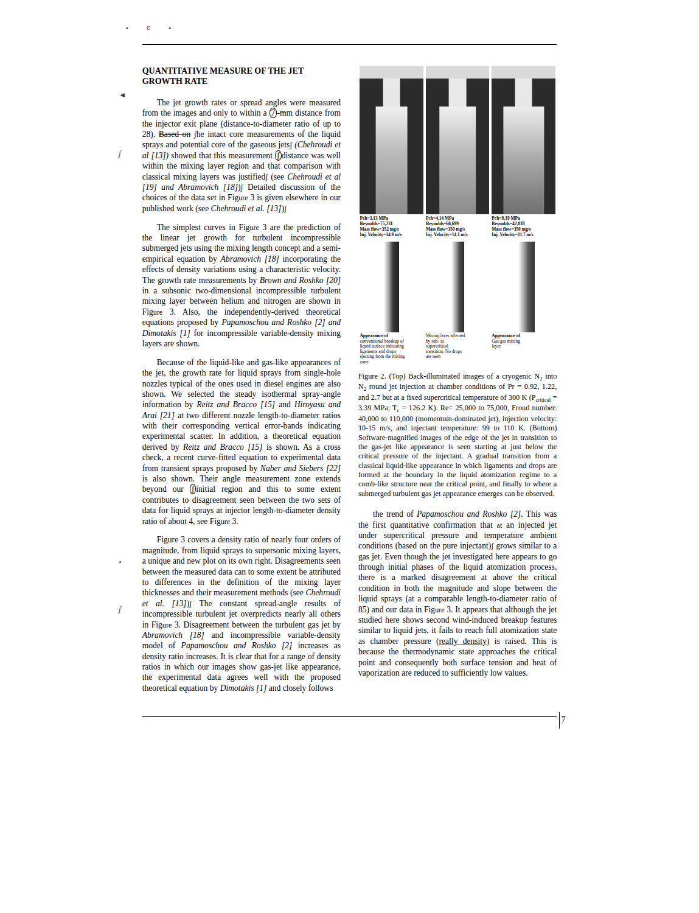•
ʋ
•
◄
ʃ
•
ʃ
QUANTITATIVE MEASURE OF THE JET
GROWTH RATE
The jet growth rates or spread angles were measured from the images and only to within a 7-mm distance from the injector exit plane (distance-to-diameter ratio of up to 28). Based on ʃhe intact core measurements of the liquid sprays and potential core of the gaseous jetsʃ (Chehroudi et al [13]) showed that this measurement ʃdistance was well within the mixing layer region and that comparison with classical mixing layers was justifiedʃ (see Chehroudi et al [19] and Abramovich [18])ʃ Detailed discussion of the choices of the data set in Figure 3 is given elsewhere in our published work (see Chehroudi et al. [13])ʃ
The simplest curves in Figure 3 are the prediction of the linear jet growth for turbulent incompressible submerged jets using the mixing length concept and a semi-empirical equation by Abramovich [18] incorporating the effects of density variations using a characteristic velocity. The growth rate measurements by Brown and Roshko [20] in a subsonic two-dimensional incompressible turbulent mixing layer between helium and nitrogen are shown in Figure 3. Also, the independently-derived theoretical equations proposed by Papamoschou and Roshko [2] and Dimotakis [1] for incompressible variable-density mixing layers are shown.
Because of the liquid-like and gas-like appearances of the jet, the growth rate for liquid sprays from single-hole nozzles typical of the ones used in diesel engines are also shown. We selected the steady isothermal spray-angle information by Reitz and Bracco [15] and Hiroyasu and Arai [21] at two different nozzle length-to-diameter ratios with their corresponding vertical error-bands indicating experimental scatter. In addition, a theoretical equation derived by Reitz and Bracco [15] is shown. As a cross check, a recent curve-fitted equation to experimental data from transient sprays proposed by Naber and Siebers [22] is also shown. Their angle measurement zone extends beyond our ʃinitial region and this to some extent contributes to disagreement seen between the two sets of data for liquid sprays at injector length-to-diameter density ratio of about 4, see Figure 3.
Figure 3 covers a density ratio of nearly four orders of magnitude, from liquid sprays to supersonic mixing layers, a unique and new plot on its own right. Disagreements seen between the measured data can to some extent be attributed to differences in the definition of the mixing layer thicknesses and their measurement methods (see Chehroudi et al. [13])ʃ The constant spread-angle results of incompressible turbulent jet overpredicts nearly all others in Figure 3. Disagreement between the turbulent gas jet by Abramovich [18] and incompressible variable-density model of Papamoschou and Roshko [2] increases as density ratio increases. It is clear that for a range of density ratios in which our images show gas-jet like appearance, the experimental data agrees well with the proposed theoretical equation by Dimotakis [1] and closely follows
Pch=3.13 MPa
Reynolds=75,231
Mass flow=352 mg/s
Inj. Velocity=14.9 m/s
Pch=4.14 MPa
Reynolds=66,699
Mass flow=350 mg/s
Inj. Velocity=14.1 m/s
Pch=9.19 MPa
Reynolds=42,838
Mass flow=350 mg/s
Inj. Velocity=11.7 m/s
Appearance of
conventional breakup of
liquid surface indicating
ligaments and drops
ejecting from the mixing
zone
Mixing layer affected
by sub- to
supercritical
transition. No drops
are seen
Appearance of
Gas/gas mixing
layer
Figure 2. (Top) Back-illuminated images of a cryogenic N2 into N2 round jet injection at chamber conditions of Pr = 0.92, 1.22, and 2.7 but at a fixed supercritical temperature of 300 K (Pcritical = 3.39 MPa; Tc = 126.2 K). Re= 25,000 to 75,000, Froud number: 40,000 to 110,000 (momentum-dominated jet), injection velocity: 10-15 m/s, and injectant temperature: 99 to 110 K. (Bottom) Software-magnified images of the edge of the jet in transition to the gas-jet like appearance is seen starting at just below the critical pressure of the injectant. A gradual transition from a classical liquid-like appearance in which ligaments and drops are formed at the boundary in the liquid atomization regime to a comb-like structure near the critical point, and finally to where a submerged turbulent gas jet appearance emerges can be observed.
the trend of Papamoschou and Roshko [2]. This was the first quantitative confirmation that at an injected jet under supercritical pressure and temperature ambient conditions (based on the pure injectant)ʃ grows similar to a gas jet. Even though the jet investigated here appears to go through initial phases of the liquid atomization process, there is a marked disagreement at above the critical condition in both the magnitude and slope between the liquid sprays (at a comparable length-to-diameter ratio of 85) and our data in Figure 3. It appears that although the jet studied here shows second wind-induced breakup features similar to liquid jets, it fails to reach full atomization state as chamber pressure (really density) is raised. This is because the thermodynamic state approaches the critical point and consequently both surface tension and heat of vaporization are reduced to sufficiently low values.
7